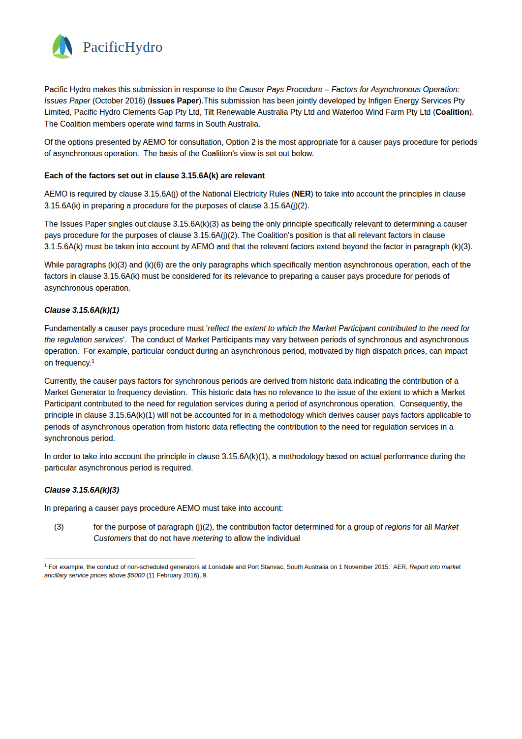PacificHydro
Pacific Hydro makes this submission in response to the Causer Pays Procedure – Factors for Asynchronous Operation: Issues Paper (October 2016) (Issues Paper).This submission has been jointly developed by Infigen Energy Services Pty Limited, Pacific Hydro Clements Gap Pty Ltd, Tilt Renewable Australia Pty Ltd and Waterloo Wind Farm Pty Ltd (Coalition). The Coalition members operate wind farms in South Australia.
Of the options presented by AEMO for consultation, Option 2 is the most appropriate for a causer pays procedure for periods of asynchronous operation. The basis of the Coalition's view is set out below.
Each of the factors set out in clause 3.15.6A(k) are relevant
AEMO is required by clause 3.15.6A(j) of the National Electricity Rules (NER) to take into account the principles in clause 3.15.6A(k) in preparing a procedure for the purposes of clause 3.15.6A(j)(2).
The Issues Paper singles out clause 3.15.6A(k)(3) as being the only principle specifically relevant to determining a causer pays procedure for the purposes of clause 3.15.6A(j)(2). The Coalition's position is that all relevant factors in clause 3.1.5.6A(k) must be taken into account by AEMO and that the relevant factors extend beyond the factor in paragraph (k)(3).
While paragraphs (k)(3) and (k)(6) are the only paragraphs which specifically mention asynchronous operation, each of the factors in clause 3.15.6A(k) must be considered for its relevance to preparing a causer pays procedure for periods of asynchronous operation.
Clause 3.15.6A(k)(1)
Fundamentally a causer pays procedure must 'reflect the extent to which the Market Participant contributed to the need for the regulation services'. The conduct of Market Participants may vary between periods of synchronous and asynchronous operation. For example, particular conduct during an asynchronous period, motivated by high dispatch prices, can impact on frequency.1
Currently, the causer pays factors for synchronous periods are derived from historic data indicating the contribution of a Market Generator to frequency deviation. This historic data has no relevance to the issue of the extent to which a Market Participant contributed to the need for regulation services during a period of asynchronous operation. Consequently, the principle in clause 3.15.6A(k)(1) will not be accounted for in a methodology which derives causer pays factors applicable to periods of asynchronous operation from historic data reflecting the contribution to the need for regulation services in a synchronous period.
In order to take into account the principle in clause 3.15.6A(k)(1), a methodology based on actual performance during the particular asynchronous period is required.
Clause 3.15.6A(k)(3)
In preparing a causer pays procedure AEMO must take into account:
(3) for the purpose of paragraph (j)(2), the contribution factor determined for a group of regions for all Market Customers that do not have metering to allow the individual
1 For example, the conduct of non-scheduled generators at Lonsdale and Port Stanvac, South Australia on 1 November 2015: AER, Report into market ancillary service prices above $5000 (11 February 2016), 9.